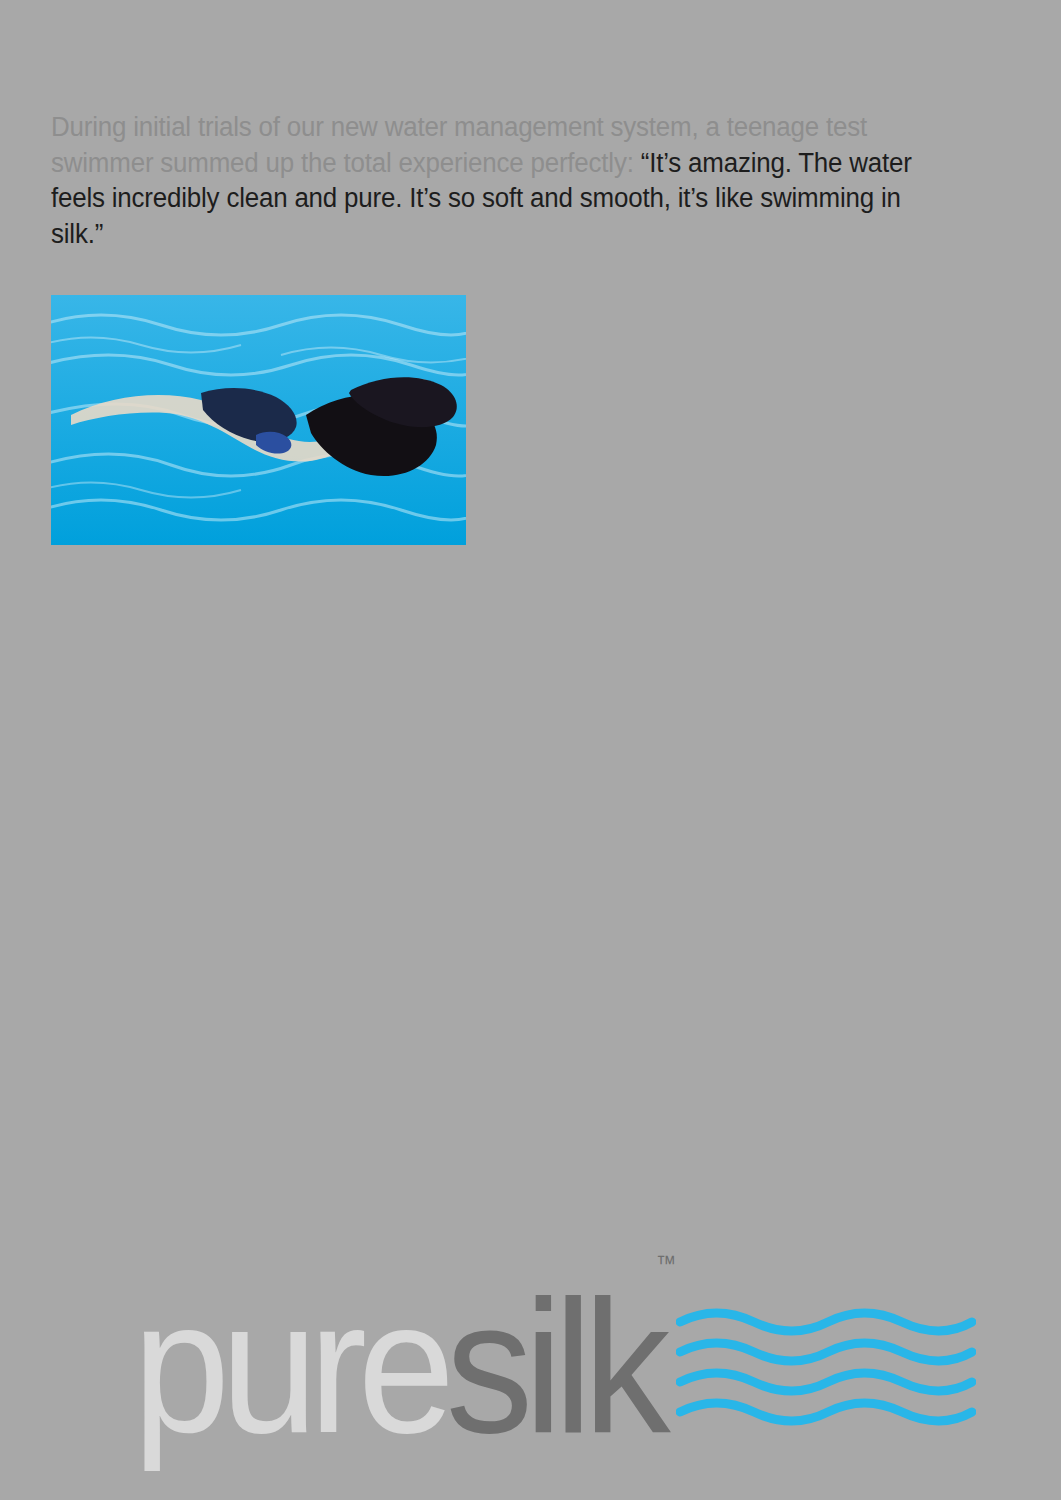During initial trials of our new water management system, a teenage test swimmer summed up the total experience perfectly: “It’s amazing. The water feels incredibly clean and pure. It’s so soft and smooth, it’s like swimming in silk.”
pure silk™